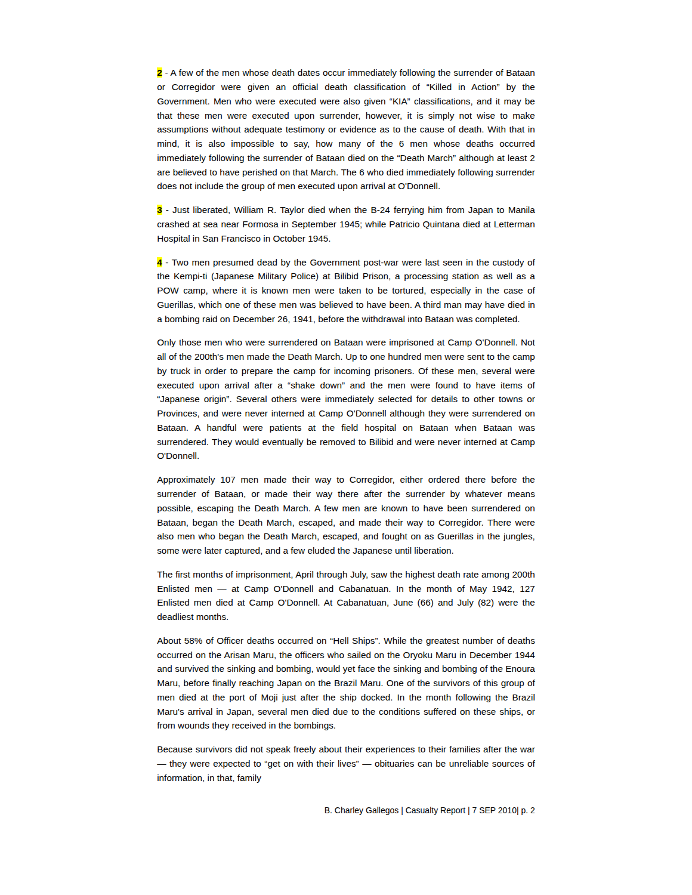2 - A few of the men whose death dates occur immediately following the surrender of Bataan or Corregidor were given an official death classification of “Killed in Action” by the Government. Men who were executed were also given “KIA” classifications, and it may be that these men were executed upon surrender, however, it is simply not wise to make assumptions without adequate testimony or evidence as to the cause of death. With that in mind, it is also impossible to say, how many of the 6 men whose deaths occurred immediately following the surrender of Bataan died on the “Death March” although at least 2 are believed to have perished on that March. The 6 who died immediately following surrender does not include the group of men executed upon arrival at O'Donnell.
3 - Just liberated, William R. Taylor died when the B-24 ferrying him from Japan to Manila crashed at sea near Formosa in September 1945; while Patricio Quintana died at Letterman Hospital in San Francisco in October 1945.
4 - Two men presumed dead by the Government post-war were last seen in the custody of the Kempi-ti (Japanese Military Police) at Bilibid Prison, a processing station as well as a POW camp, where it is known men were taken to be tortured, especially in the case of Guerillas, which one of these men was believed to have been. A third man may have died in a bombing raid on December 26, 1941, before the withdrawal into Bataan was completed.
Only those men who were surrendered on Bataan were imprisoned at Camp O'Donnell. Not all of the 200th's men made the Death March. Up to one hundred men were sent to the camp by truck in order to prepare the camp for incoming prisoners. Of these men, several were executed upon arrival after a “shake down” and the men were found to have items of “Japanese origin”. Several others were immediately selected for details to other towns or Provinces, and were never interned at Camp O'Donnell although they were surrendered on Bataan. A handful were patients at the field hospital on Bataan when Bataan was surrendered. They would eventually be removed to Bilibid and were never interned at Camp O'Donnell.
Approximately 107 men made their way to Corregidor, either ordered there before the surrender of Bataan, or made their way there after the surrender by whatever means possible, escaping the Death March. A few men are known to have been surrendered on Bataan, began the Death March, escaped, and made their way to Corregidor. There were also men who began the Death March, escaped, and fought on as Guerillas in the jungles, some were later captured, and a few eluded the Japanese until liberation.
The first months of imprisonment, April through July, saw the highest death rate among 200th Enlisted men — at Camp O'Donnell and Cabanatuan. In the month of May 1942, 127 Enlisted men died at Camp O'Donnell. At Cabanatuan, June (66) and July (82) were the deadliest months.
About 58% of Officer deaths occurred on “Hell Ships”. While the greatest number of deaths occurred on the Arisan Maru, the officers who sailed on the Oryoku Maru in December 1944 and survived the sinking and bombing, would yet face the sinking and bombing of the Enoura Maru, before finally reaching Japan on the Brazil Maru. One of the survivors of this group of men died at the port of Moji just after the ship docked. In the month following the Brazil Maru's arrival in Japan, several men died due to the conditions suffered on these ships, or from wounds they received in the bombings.
Because survivors did not speak freely about their experiences to their families after the war — they were expected to “get on with their lives” — obituaries can be unreliable sources of information, in that, family
B. Charley Gallegos | Casualty Report | 7 SEP 2010| p. 2